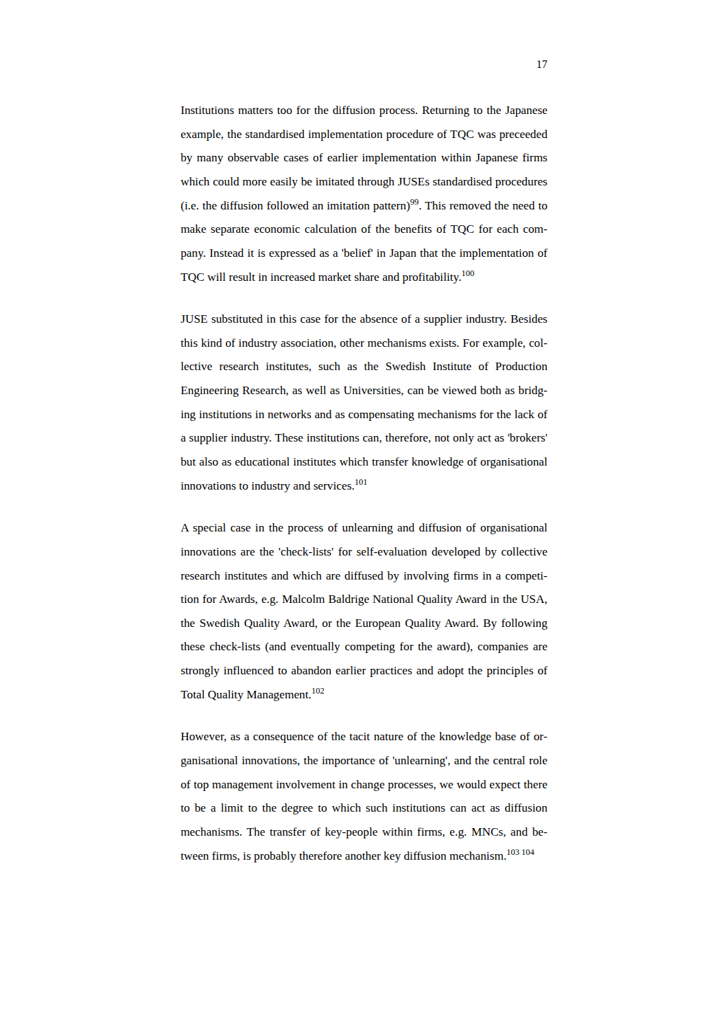17
Institutions matters too for the diffusion process. Returning to the Japanese example, the standardised implementation procedure of TQC was preceeded by many observable cases of earlier implementation within Japanese firms which could more easily be imitated through JUSEs standardised procedures (i.e. the diffusion followed an imitation pattern)99. This removed the need to make separate economic calculation of the benefits of TQC for each company. Instead it is expressed as a 'belief' in Japan that the implementation of TQC will result in increased market share and profitability.100
JUSE substituted in this case for the absence of a supplier industry. Besides this kind of industry association, other mechanisms exists. For example, collective research institutes, such as the Swedish Institute of Production Engineering Research, as well as Universities, can be viewed both as bridging institutions in networks and as compensating mechanisms for the lack of a supplier industry. These institutions can, therefore, not only act as 'brokers' but also as educational institutes which transfer knowledge of organisational innovations to industry and services.101
A special case in the process of unlearning and diffusion of organisational innovations are the 'check-lists' for self-evaluation developed by collective research institutes and which are diffused by involving firms in a competition for Awards, e.g. Malcolm Baldrige National Quality Award in the USA, the Swedish Quality Award, or the European Quality Award. By following these check-lists (and eventually competing for the award), companies are strongly influenced to abandon earlier practices and adopt the principles of Total Quality Management.102
However, as a consequence of the tacit nature of the knowledge base of organisational innovations, the importance of 'unlearning', and the central role of top management involvement in change processes, we would expect there to be a limit to the degree to which such institutions can act as diffusion mechanisms. The transfer of key-people within firms, e.g. MNCs, and between firms, is probably therefore another key diffusion mechanism.103 104